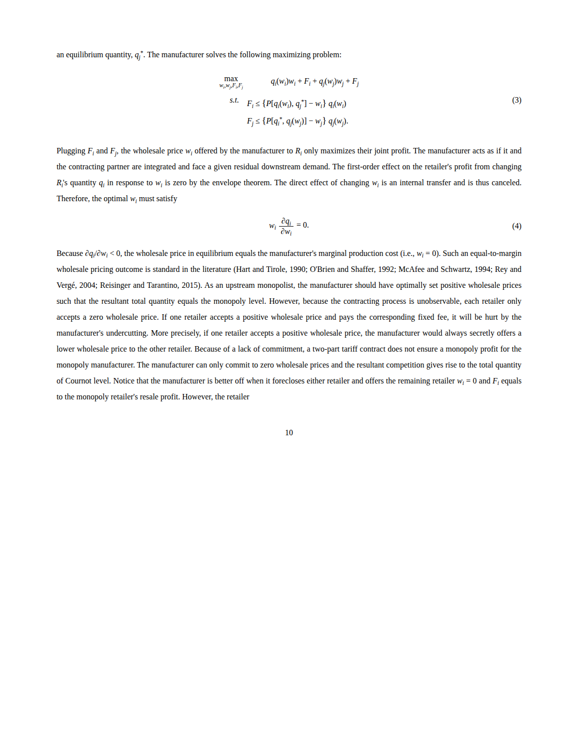an equilibrium quantity, qj*. The manufacturer solves the following maximizing problem:
max wi,wj,Fi,Fj qi(wi)wi + Fi + qj(wj)wj + Fj
s.t.
Fi ≤ {P[qi(wi), qj*] − wi} qi(wi)
Fj ≤ {P[qi*, qj(wj)] − wj} qj(wj).
(3)
Plugging Fi and Fj, the wholesale price wi offered by the manufacturer to Ri only maximizes their joint profit. The manufacturer acts as if it and the contracting partner are integrated and face a given residual downstream demand. The first-order effect on the retailer's profit from changing Ri's quantity qi in response to wi is zero by the envelope theorem. The direct effect of changing wi is an internal transfer and is thus canceled. Therefore, the optimal wi must satisfy
wi ∂qi ∂wi = 0. (4)
Because ∂qi/∂wi < 0, the wholesale price in equilibrium equals the manufacturer's marginal production cost (i.e., wi = 0). Such an equal-to-margin wholesale pricing outcome is standard in the literature (Hart and Tirole, 1990; O'Brien and Shaffer, 1992; McAfee and Schwartz, 1994; Rey and Vergé, 2004; Reisinger and Tarantino, 2015). As an upstream monopolist, the manufacturer should have optimally set positive wholesale prices such that the resultant total quantity equals the monopoly level. However, because the contracting process is unobservable, each retailer only accepts a zero wholesale price. If one retailer accepts a positive wholesale price and pays the corresponding fixed fee, it will be hurt by the manufacturer's undercutting. More precisely, if one retailer accepts a positive wholesale price, the manufacturer would always secretly offers a lower wholesale price to the other retailer. Because of a lack of commitment, a two-part tariff contract does not ensure a monopoly profit for the monopoly manufacturer. The manufacturer can only commit to zero wholesale prices and the resultant competition gives rise to the total quantity of Cournot level. Notice that the manufacturer is better off when it forecloses either retailer and offers the remaining retailer wi = 0 and Fi equals to the monopoly retailer's resale profit. However, the retailer
10